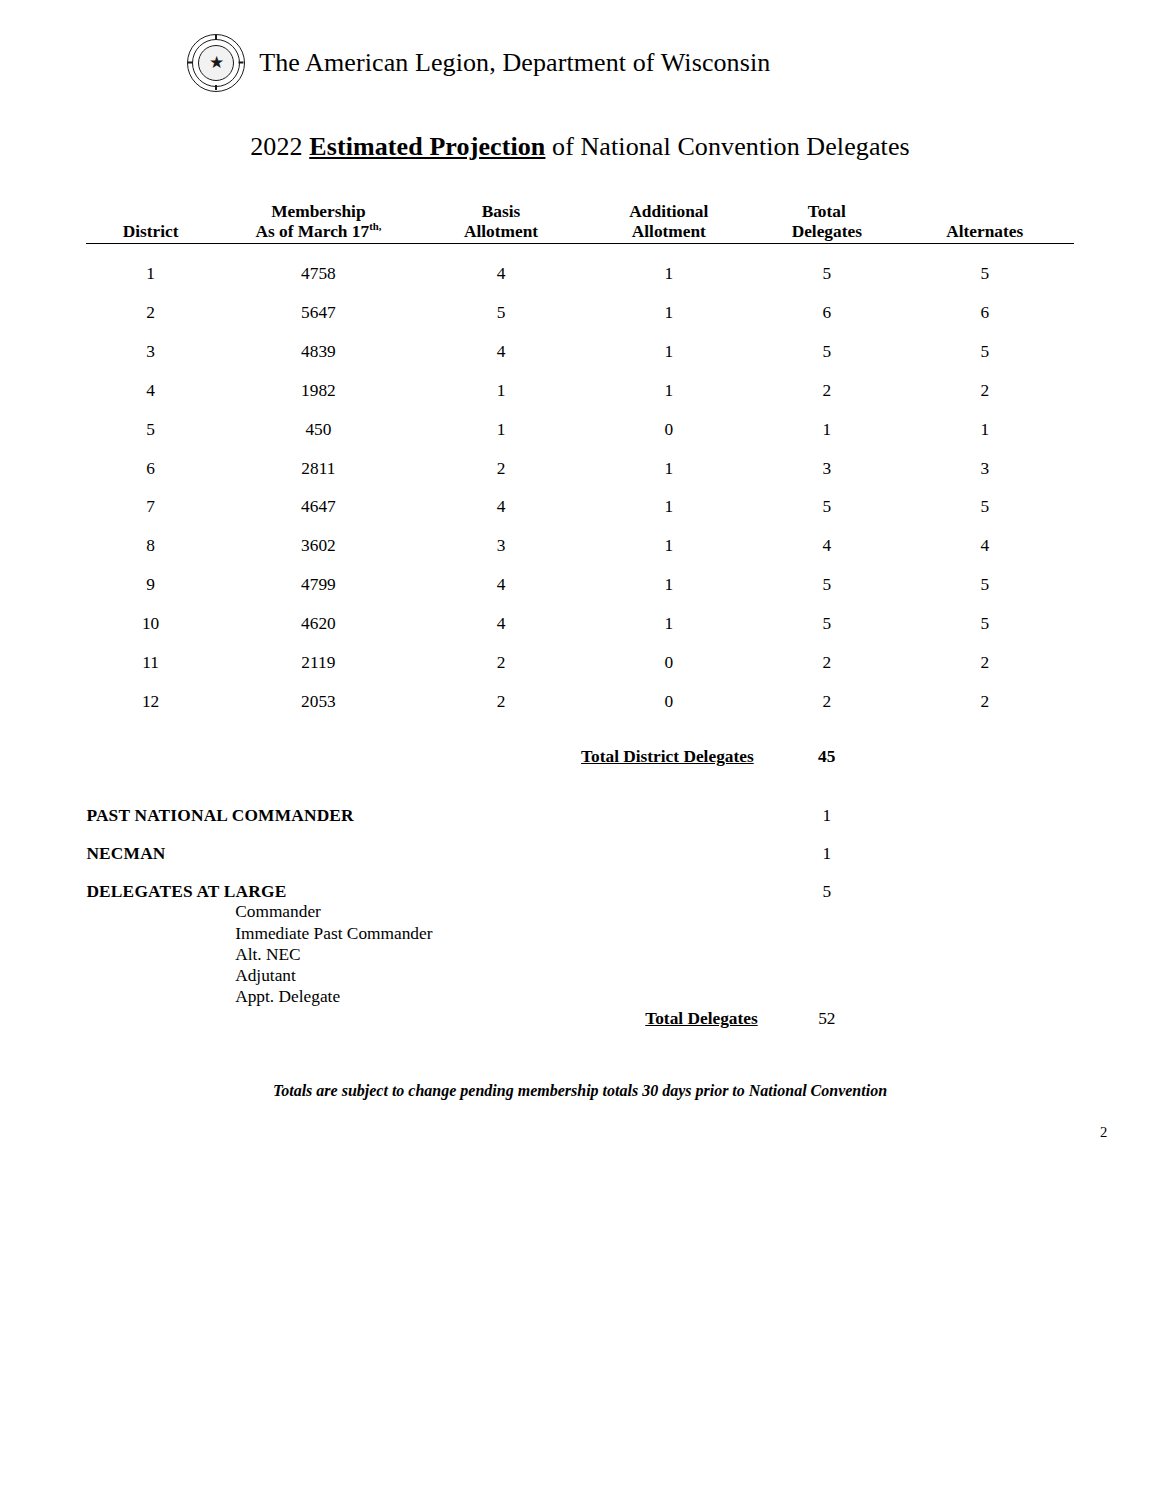★
The American Legion, Department of Wisconsin
2022 Estimated Projection of National Convention Delegates
| District | Membership As of March 17 th, | Basis Allotment | Additional Allotment | Total Delegates | Alternates |
| --- | --- | --- | --- | --- | --- |
| 1 | 4758 | 4 | 1 | 5 | 5 |
| 2 | 5647 | 5 | 1 | 6 | 6 |
| 3 | 4839 | 4 | 1 | 5 | 5 |
| 4 | 1982 | 1 | 1 | 2 | 2 |
| 5 | 450 | 1 | 0 | 1 | 1 |
| 6 | 2811 | 2 | 1 | 3 | 3 |
| 7 | 4647 | 4 | 1 | 5 | 5 |
| 8 | 3602 | 3 | 1 | 4 | 4 |
| 9 | 4799 | 4 | 1 | 5 | 5 |
| 10 | 4620 | 4 | 1 | 5 | 5 |
| 11 | 2119 | 2 | 0 | 2 | 2 |
| 12 | 2053 | 2 | 0 | 2 | 2 |
| Total District Delegates | 45 | |
| PAST NATIONAL COMMANDER | 1 | |
| NECMAN | 1 | |
| DELEGATES AT LARGE | 5 | |
| Commander Immediate Past Commander Alt. NEC Adjutant Appt. Delegate |
| Total Delegates | 52 | |
Totals are subject to change pending membership totals 30 days prior to National Convention
2